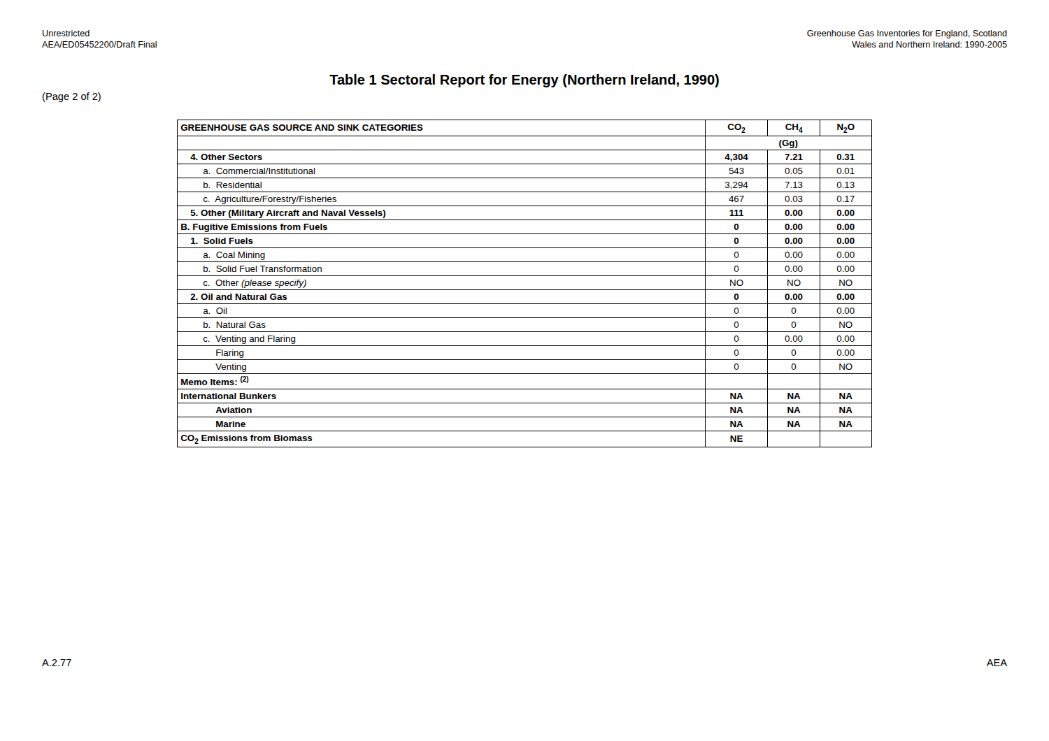Unrestricted
AEA/ED05452200/Draft Final
Greenhouse Gas Inventories for England, Scotland
Wales and Northern Ireland: 1990-2005
Table 1 Sectoral Report for Energy (Northern Ireland, 1990)
(Page 2 of 2)
| GREENHOUSE GAS SOURCE AND SINK CATEGORIES | CO 2 | CH 4 | N 2 O |
| --- | --- | --- | --- |
| | (Gg) |
| 4. Other Sectors | 4,304 | 7.21 | 0.31 |
| a. Commercial/Institutional | 543 | 0.05 | 0.01 |
| b. Residential | 3,294 | 7.13 | 0.13 |
| c. Agriculture/Forestry/Fisheries | 467 | 0.03 | 0.17 |
| 5. Other (Military Aircraft and Naval Vessels) | 111 | 0.00 | 0.00 |
| B. Fugitive Emissions from Fuels | 0 | 0.00 | 0.00 |
| 1. Solid Fuels | 0 | 0.00 | 0.00 |
| a. Coal Mining | 0 | 0.00 | 0.00 |
| b. Solid Fuel Transformation | 0 | 0.00 | 0.00 |
| c. Other (please specify) | NO | NO | NO |
| 2. Oil and Natural Gas | 0 | 0.00 | 0.00 |
| a. Oil | 0 | 0 | 0.00 |
| b. Natural Gas | 0 | 0 | NO |
| c. Venting and Flaring | 0 | 0.00 | 0.00 |
| Flaring | 0 | 0 | 0.00 |
| Venting | 0 | 0 | NO |
| Memo Items: (2) | | | |
| International Bunkers | NA | NA | NA |
| Aviation | NA | NA | NA |
| Marine | NA | NA | NA |
| CO 2 Emissions from Biomass | NE | | |
A.2.77
AEA